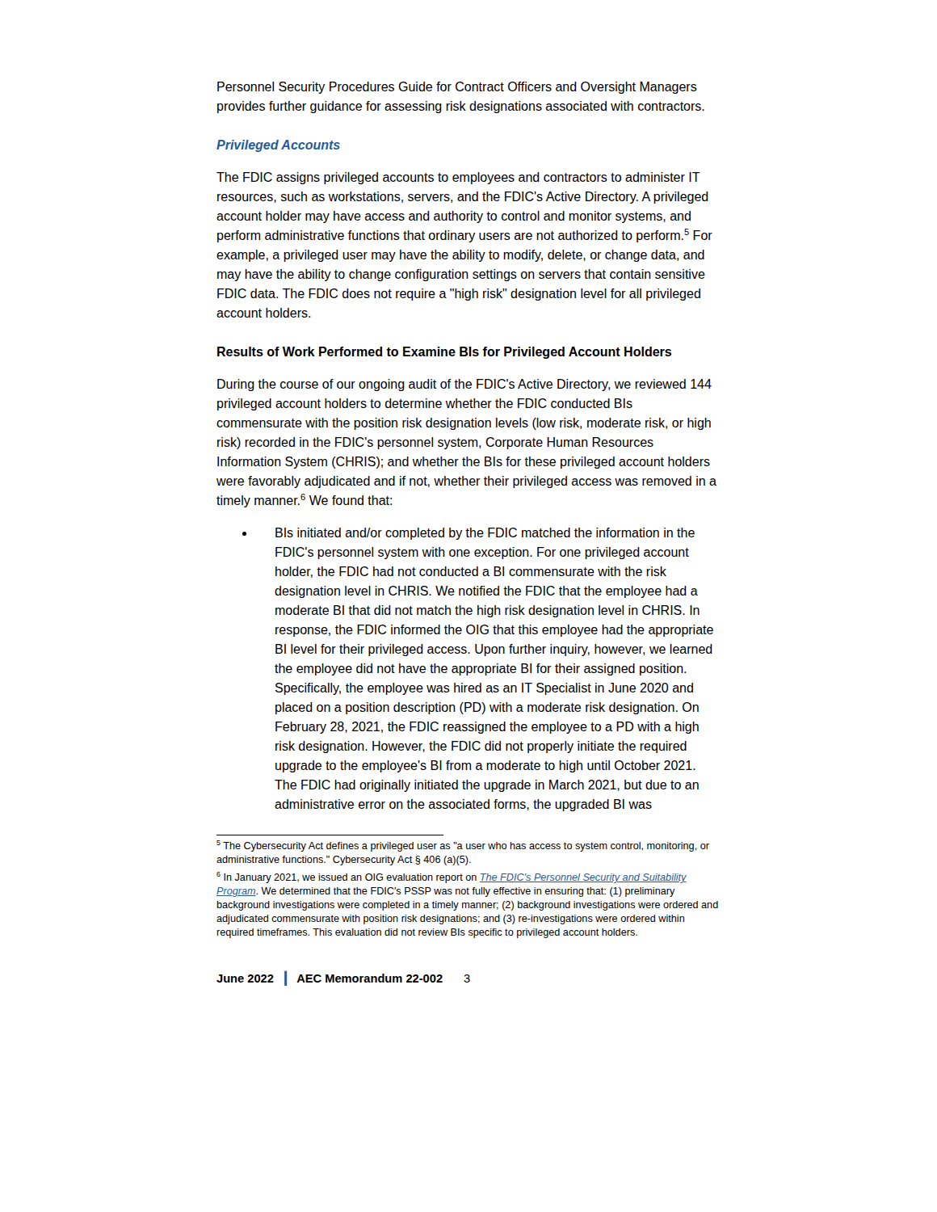Personnel Security Procedures Guide for Contract Officers and Oversight Managers provides further guidance for assessing risk designations associated with contractors.
Privileged Accounts
The FDIC assigns privileged accounts to employees and contractors to administer IT resources, such as workstations, servers, and the FDIC's Active Directory. A privileged account holder may have access and authority to control and monitor systems, and perform administrative functions that ordinary users are not authorized to perform.5 For example, a privileged user may have the ability to modify, delete, or change data, and may have the ability to change configuration settings on servers that contain sensitive FDIC data. The FDIC does not require a "high risk" designation level for all privileged account holders.
Results of Work Performed to Examine BIs for Privileged Account Holders
During the course of our ongoing audit of the FDIC's Active Directory, we reviewed 144 privileged account holders to determine whether the FDIC conducted BIs commensurate with the position risk designation levels (low risk, moderate risk, or high risk) recorded in the FDIC's personnel system, Corporate Human Resources Information System (CHRIS); and whether the BIs for these privileged account holders were favorably adjudicated and if not, whether their privileged access was removed in a timely manner.6 We found that:
BIs initiated and/or completed by the FDIC matched the information in the FDIC's personnel system with one exception. For one privileged account holder, the FDIC had not conducted a BI commensurate with the risk designation level in CHRIS. We notified the FDIC that the employee had a moderate BI that did not match the high risk designation level in CHRIS. In response, the FDIC informed the OIG that this employee had the appropriate BI level for their privileged access. Upon further inquiry, however, we learned the employee did not have the appropriate BI for their assigned position. Specifically, the employee was hired as an IT Specialist in June 2020 and placed on a position description (PD) with a moderate risk designation. On February 28, 2021, the FDIC reassigned the employee to a PD with a high risk designation. However, the FDIC did not properly initiate the required upgrade to the employee's BI from a moderate to high until October 2021. The FDIC had originally initiated the upgrade in March 2021, but due to an administrative error on the associated forms, the upgraded BI was
5 The Cybersecurity Act defines a privileged user as "a user who has access to system control, monitoring, or administrative functions." Cybersecurity Act § 406 (a)(5).
6 In January 2021, we issued an OIG evaluation report on The FDIC's Personnel Security and Suitability Program. We determined that the FDIC's PSSP was not fully effective in ensuring that: (1) preliminary background investigations were completed in a timely manner; (2) background investigations were ordered and adjudicated commensurate with position risk designations; and (3) re-investigations were ordered within required timeframes. This evaluation did not review BIs specific to privileged account holders.
June 2022 ┃ AEC Memorandum 22-002 3